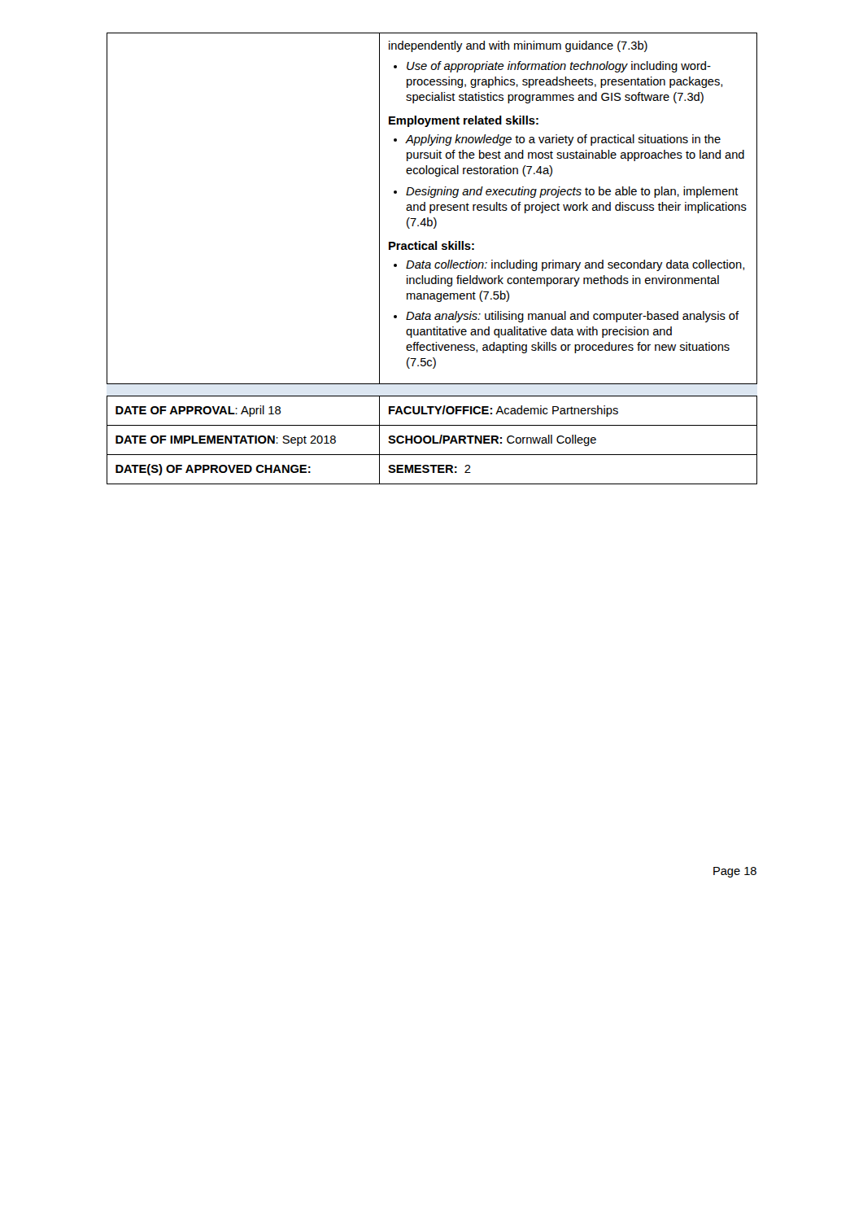| | independently and with minimum guidance (7.3b) Use of appropriate information technology including word-processing, graphics, spreadsheets, presentation packages, specialist statistics programmes and GIS software (7.3d) Employment related skills: Applying knowledge to a variety of practical situations in the pursuit of the best and most sustainable approaches to land and ecological restoration (7.4a) Designing and executing projects to be able to plan, implement and present results of project work and discuss their implications (7.4b) Practical skills: Data collection: including primary and secondary data collection, including fieldwork contemporary methods in environmental management (7.5b) Data analysis: utilising manual and computer-based analysis of quantitative and qualitative data with precision and effectiveness, adapting skills or procedures for new situations (7.5c) |
| DATE OF APPROVAL : April 18 | FACULTY/OFFICE: Academic Partnerships |
| DATE OF IMPLEMENTATION : Sept 2018 | SCHOOL/PARTNER: Cornwall College |
| DATE(S) OF APPROVED CHANGE: | SEMESTER: 2 |
Page 18